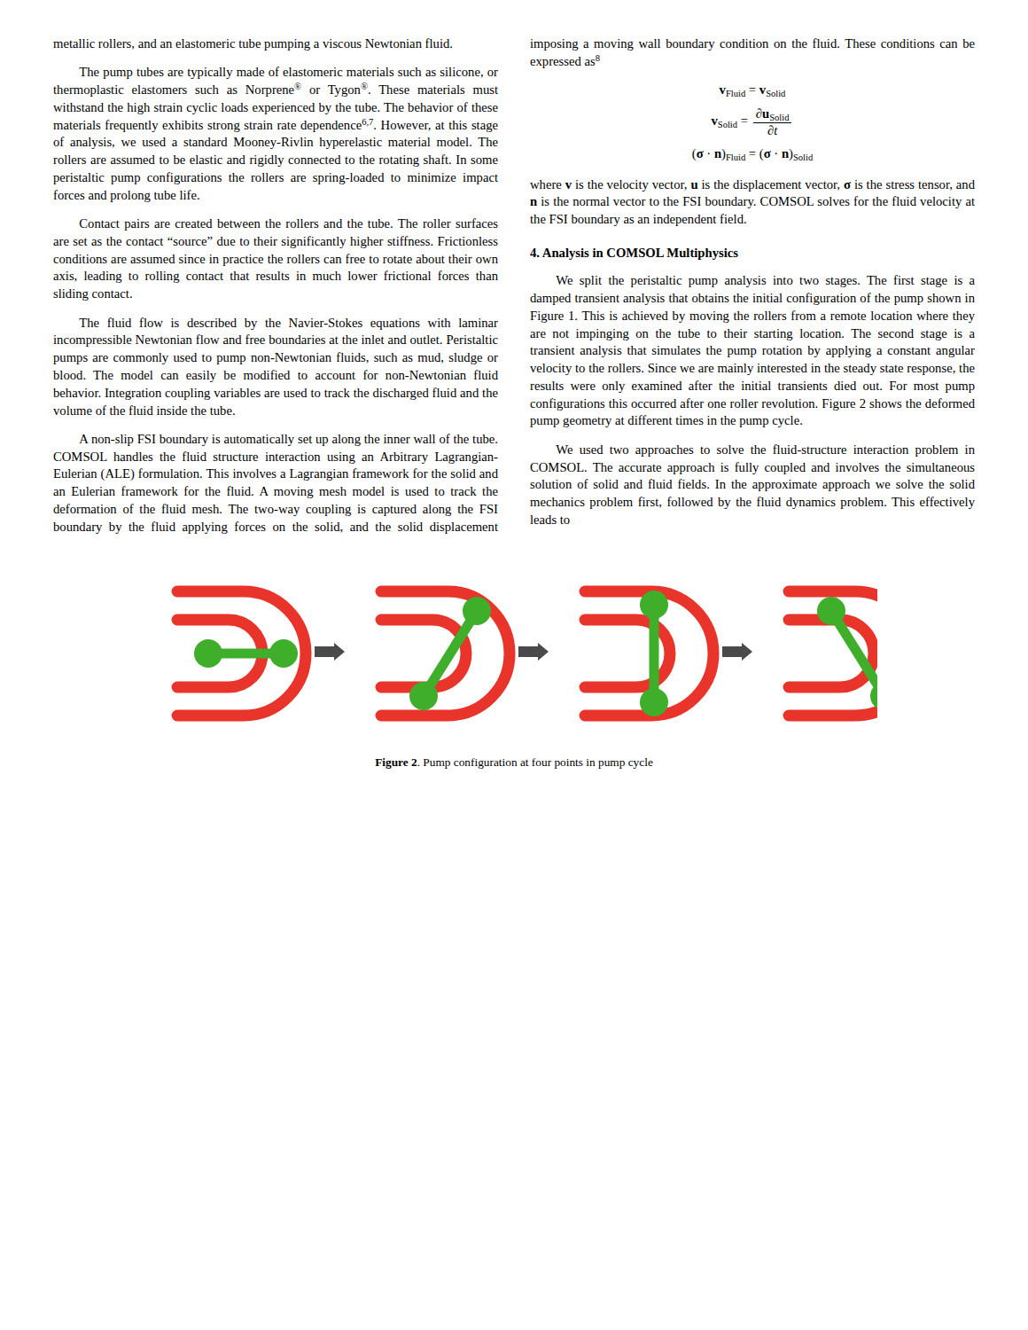metallic rollers, and an elastomeric tube pumping a viscous Newtonian fluid.
The pump tubes are typically made of elastomeric materials such as silicone, or thermoplastic elastomers such as Norprene® or Tygon®. These materials must withstand the high strain cyclic loads experienced by the tube. The behavior of these materials frequently exhibits strong strain rate dependence6,7. However, at this stage of analysis, we used a standard Mooney-Rivlin hyperelastic material model. The rollers are assumed to be elastic and rigidly connected to the rotating shaft. In some peristaltic pump configurations the rollers are spring-loaded to minimize impact forces and prolong tube life.
Contact pairs are created between the rollers and the tube. The roller surfaces are set as the contact “source” due to their significantly higher stiffness. Frictionless conditions are assumed since in practice the rollers can free to rotate about their own axis, leading to rolling contact that results in much lower frictional forces than sliding contact.
The fluid flow is described by the Navier-Stokes equations with laminar incompressible Newtonian flow and free boundaries at the inlet and outlet. Peristaltic pumps are commonly used to pump non-Newtonian fluids, such as mud, sludge or blood. The model can easily be modified to account for non-Newtonian fluid behavior. Integration coupling variables are used to track the discharged fluid and the volume of the fluid inside the tube.
A non-slip FSI boundary is automatically set up along the inner wall of the tube. COMSOL handles the fluid structure interaction using an Arbitrary Lagrangian-Eulerian (ALE) formulation. This involves a Lagrangian framework for the solid and an Eulerian framework for the fluid. A moving mesh model is used to track the deformation of the fluid mesh. The two-way coupling is captured along the FSI boundary by the fluid applying forces on the solid, and the solid displacement imposing a moving wall boundary condition on the fluid. These conditions can be expressed as8
vFluid = vSolid
vSolid = ∂uSolid∂t
(σ · n)Fluid = (σ · n)Solid
where v is the velocity vector, u is the displacement vector, σ is the stress tensor, and n is the normal vector to the FSI boundary. COMSOL solves for the fluid velocity at the FSI boundary as an independent field.
4. Analysis in COMSOL Multiphysics
We split the peristaltic pump analysis into two stages. The first stage is a damped transient analysis that obtains the initial configuration of the pump shown in Figure 1. This is achieved by moving the rollers from a remote location where they are not impinging on the tube to their starting location. The second stage is a transient analysis that simulates the pump rotation by applying a constant angular velocity to the rollers. Since we are mainly interested in the steady state response, the results were only examined after the initial transients died out. For most pump configurations this occurred after one roller revolution. Figure 2 shows the deformed pump geometry at different times in the pump cycle.
We used two approaches to solve the fluid-structure interaction problem in COMSOL. The accurate approach is fully coupled and involves the simultaneous solution of solid and fluid fields. In the approximate approach we solve the solid mechanics problem first, followed by the fluid dynamics problem. This effectively leads to
Figure 2. Pump configuration at four points in pump cycle